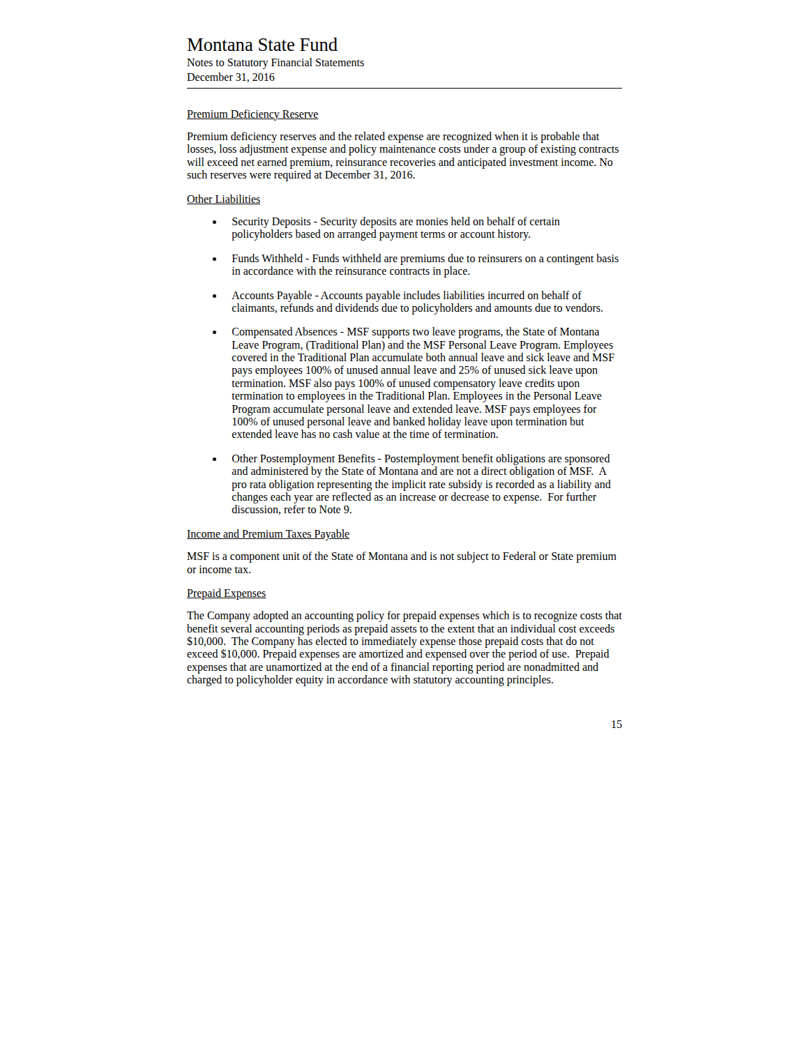Montana State Fund
Notes to Statutory Financial Statements
December 31, 2016
Premium Deficiency Reserve
Premium deficiency reserves and the related expense are recognized when it is probable that losses, loss adjustment expense and policy maintenance costs under a group of existing contracts will exceed net earned premium, reinsurance recoveries and anticipated investment income. No such reserves were required at December 31, 2016.
Other Liabilities
Security Deposits - Security deposits are monies held on behalf of certain policyholders based on arranged payment terms or account history.
Funds Withheld - Funds withheld are premiums due to reinsurers on a contingent basis in accordance with the reinsurance contracts in place.
Accounts Payable - Accounts payable includes liabilities incurred on behalf of claimants, refunds and dividends due to policyholders and amounts due to vendors.
Compensated Absences - MSF supports two leave programs, the State of Montana Leave Program, (Traditional Plan) and the MSF Personal Leave Program. Employees covered in the Traditional Plan accumulate both annual leave and sick leave and MSF pays employees 100% of unused annual leave and 25% of unused sick leave upon termination. MSF also pays 100% of unused compensatory leave credits upon termination to employees in the Traditional Plan. Employees in the Personal Leave Program accumulate personal leave and extended leave. MSF pays employees for 100% of unused personal leave and banked holiday leave upon termination but extended leave has no cash value at the time of termination.
Other Postemployment Benefits - Postemployment benefit obligations are sponsored and administered by the State of Montana and are not a direct obligation of MSF. A pro rata obligation representing the implicit rate subsidy is recorded as a liability and changes each year are reflected as an increase or decrease to expense. For further discussion, refer to Note 9.
Income and Premium Taxes Payable
MSF is a component unit of the State of Montana and is not subject to Federal or State premium or income tax.
Prepaid Expenses
The Company adopted an accounting policy for prepaid expenses which is to recognize costs that benefit several accounting periods as prepaid assets to the extent that an individual cost exceeds $10,000. The Company has elected to immediately expense those prepaid costs that do not exceed $10,000. Prepaid expenses are amortized and expensed over the period of use. Prepaid expenses that are unamortized at the end of a financial reporting period are nonadmitted and charged to policyholder equity in accordance with statutory accounting principles.
15